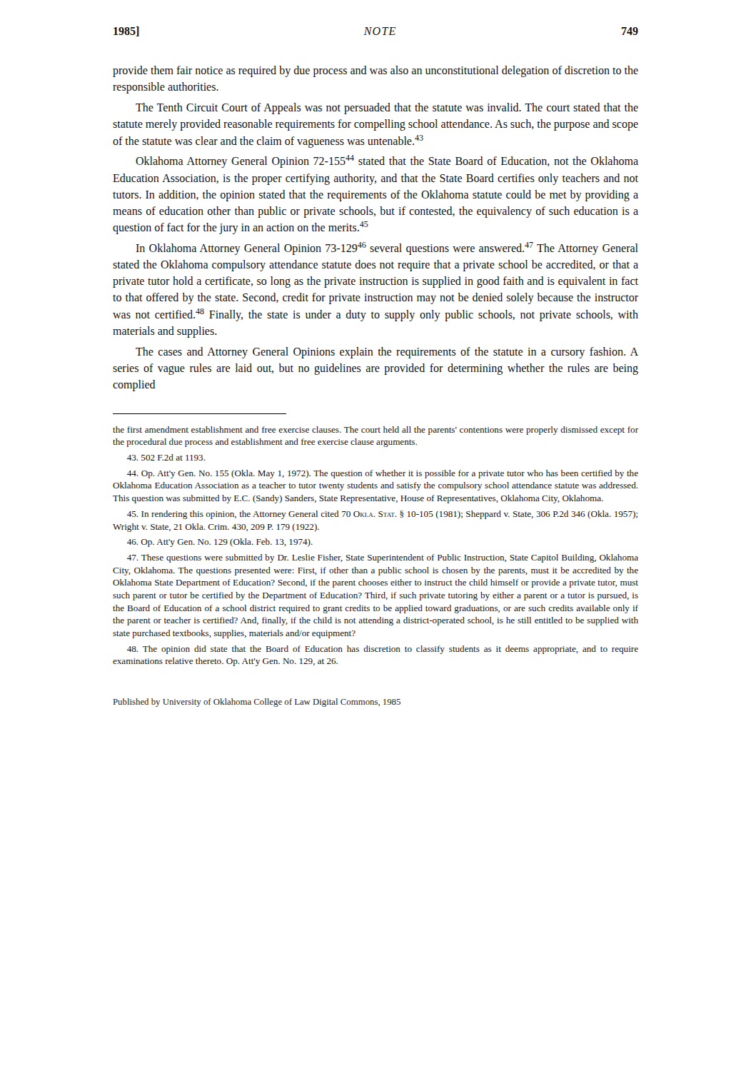1985] NOTE 749
provide them fair notice as required by due process and was also an unconstitutional delegation of discretion to the responsible authorities.
The Tenth Circuit Court of Appeals was not persuaded that the statute was invalid. The court stated that the statute merely provided reasonable requirements for compelling school attendance. As such, the purpose and scope of the statute was clear and the claim of vagueness was untenable.43
Oklahoma Attorney General Opinion 72-15544 stated that the State Board of Education, not the Oklahoma Education Association, is the proper certifying authority, and that the State Board certifies only teachers and not tutors. In addition, the opinion stated that the requirements of the Oklahoma statute could be met by providing a means of education other than public or private schools, but if contested, the equivalency of such education is a question of fact for the jury in an action on the merits.45
In Oklahoma Attorney General Opinion 73-12946 several questions were answered.47 The Attorney General stated the Oklahoma compulsory attendance statute does not require that a private school be accredited, or that a private tutor hold a certificate, so long as the private instruction is supplied in good faith and is equivalent in fact to that offered by the state. Second, credit for private instruction may not be denied solely because the instructor was not certified.48 Finally, the state is under a duty to supply only public schools, not private schools, with materials and supplies.
The cases and Attorney General Opinions explain the requirements of the statute in a cursory fashion. A series of vague rules are laid out, but no guidelines are provided for determining whether the rules are being complied
the first amendment establishment and free exercise clauses. The court held all the parents' contentions were properly dismissed except for the procedural due process and establishment and free exercise clause arguments.
43. 502 F.2d at 1193.
44. Op. Att'y Gen. No. 155 (Okla. May 1, 1972). The question of whether it is possible for a private tutor who has been certified by the Oklahoma Education Association as a teacher to tutor twenty students and satisfy the compulsory school attendance statute was addressed. This question was submitted by E.C. (Sandy) Sanders, State Representative, House of Representatives, Oklahoma City, Oklahoma.
45. In rendering this opinion, the Attorney General cited 70 Okla. Stat. § 10-105 (1981); Sheppard v. State, 306 P.2d 346 (Okla. 1957); Wright v. State, 21 Okla. Crim. 430, 209 P. 179 (1922).
46. Op. Att'y Gen. No. 129 (Okla. Feb. 13, 1974).
47. These questions were submitted by Dr. Leslie Fisher, State Superintendent of Public Instruction, State Capitol Building, Oklahoma City, Oklahoma. The questions presented were: First, if other than a public school is chosen by the parents, must it be accredited by the Oklahoma State Department of Education? Second, if the parent chooses either to instruct the child himself or provide a private tutor, must such parent or tutor be certified by the Department of Education? Third, if such private tutoring by either a parent or a tutor is pursued, is the Board of Education of a school district required to grant credits to be applied toward graduations, or are such credits available only if the parent or teacher is certified? And, finally, if the child is not attending a district-operated school, is he still entitled to be supplied with state purchased textbooks, supplies, materials and/or equipment?
48. The opinion did state that the Board of Education has discretion to classify students as it deems appropriate, and to require examinations relative thereto. Op. Att'y Gen. No. 129, at 26.
Published by University of Oklahoma College of Law Digital Commons, 1985